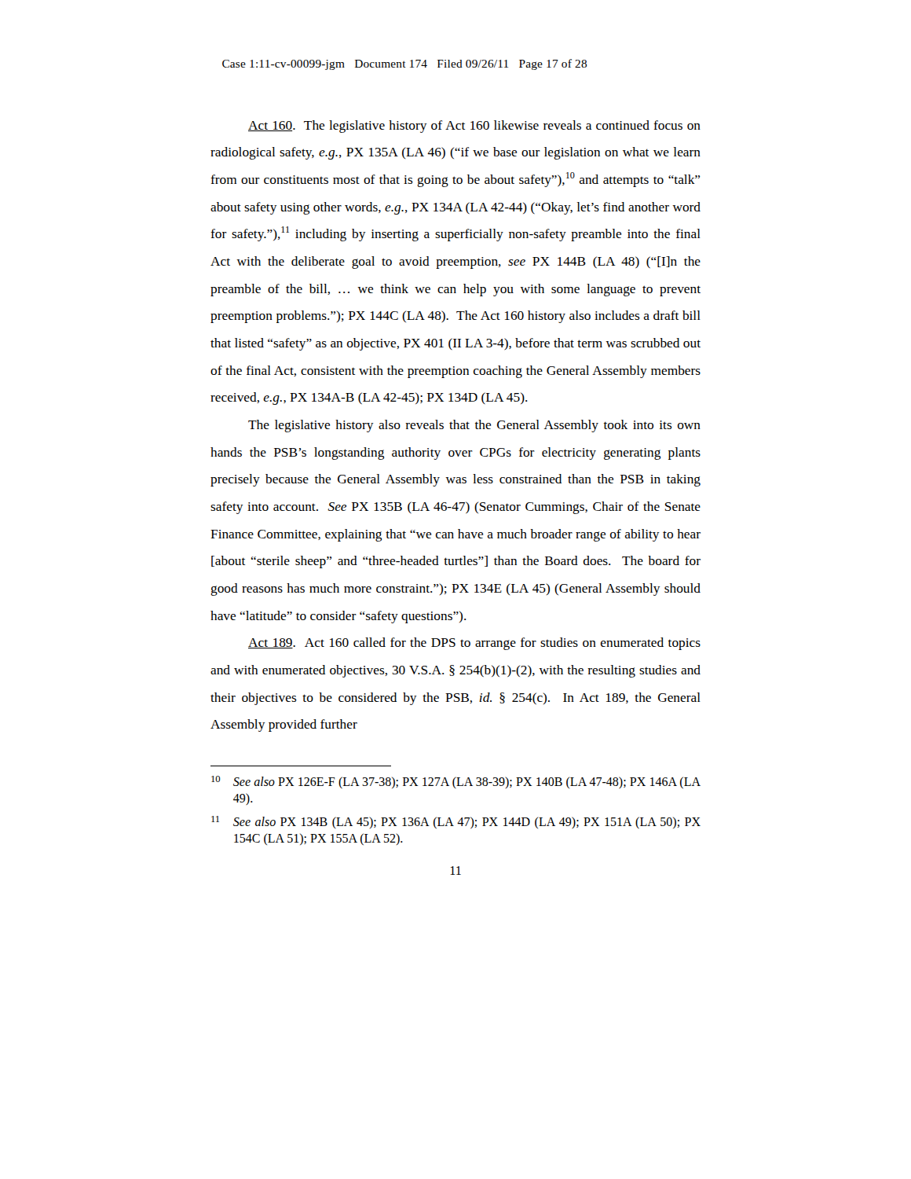Case 1:11-cv-00099-jgm Document 174 Filed 09/26/11 Page 17 of 28
Act 160. The legislative history of Act 160 likewise reveals a continued focus on radiological safety, e.g., PX 135A (LA 46) (“if we base our legislation on what we learn from our constituents most of that is going to be about safety”),10 and attempts to “talk” about safety using other words, e.g., PX 134A (LA 42-44) (“Okay, let’s find another word for safety.”),11 including by inserting a superficially non-safety preamble into the final Act with the deliberate goal to avoid preemption, see PX 144B (LA 48) (“[I]n the preamble of the bill, … we think we can help you with some language to prevent preemption problems.”); PX 144C (LA 48). The Act 160 history also includes a draft bill that listed “safety” as an objective, PX 401 (II LA 3-4), before that term was scrubbed out of the final Act, consistent with the preemption coaching the General Assembly members received, e.g., PX 134A-B (LA 42-45); PX 134D (LA 45).
The legislative history also reveals that the General Assembly took into its own hands the PSB’s longstanding authority over CPGs for electricity generating plants precisely because the General Assembly was less constrained than the PSB in taking safety into account. See PX 135B (LA 46-47) (Senator Cummings, Chair of the Senate Finance Committee, explaining that “we can have a much broader range of ability to hear [about “sterile sheep” and “three-headed turtles”] than the Board does. The board for good reasons has much more constraint.”); PX 134E (LA 45) (General Assembly should have “latitude” to consider “safety questions”).
Act 189. Act 160 called for the DPS to arrange for studies on enumerated topics and with enumerated objectives, 30 V.S.A. § 254(b)(1)-(2), with the resulting studies and their objectives to be considered by the PSB, id. § 254(c). In Act 189, the General Assembly provided further
10 See also PX 126E-F (LA 37-38); PX 127A (LA 38-39); PX 140B (LA 47-48); PX 146A (LA 49).
11 See also PX 134B (LA 45); PX 136A (LA 47); PX 144D (LA 49); PX 151A (LA 50); PX 154C (LA 51); PX 155A (LA 52).
11